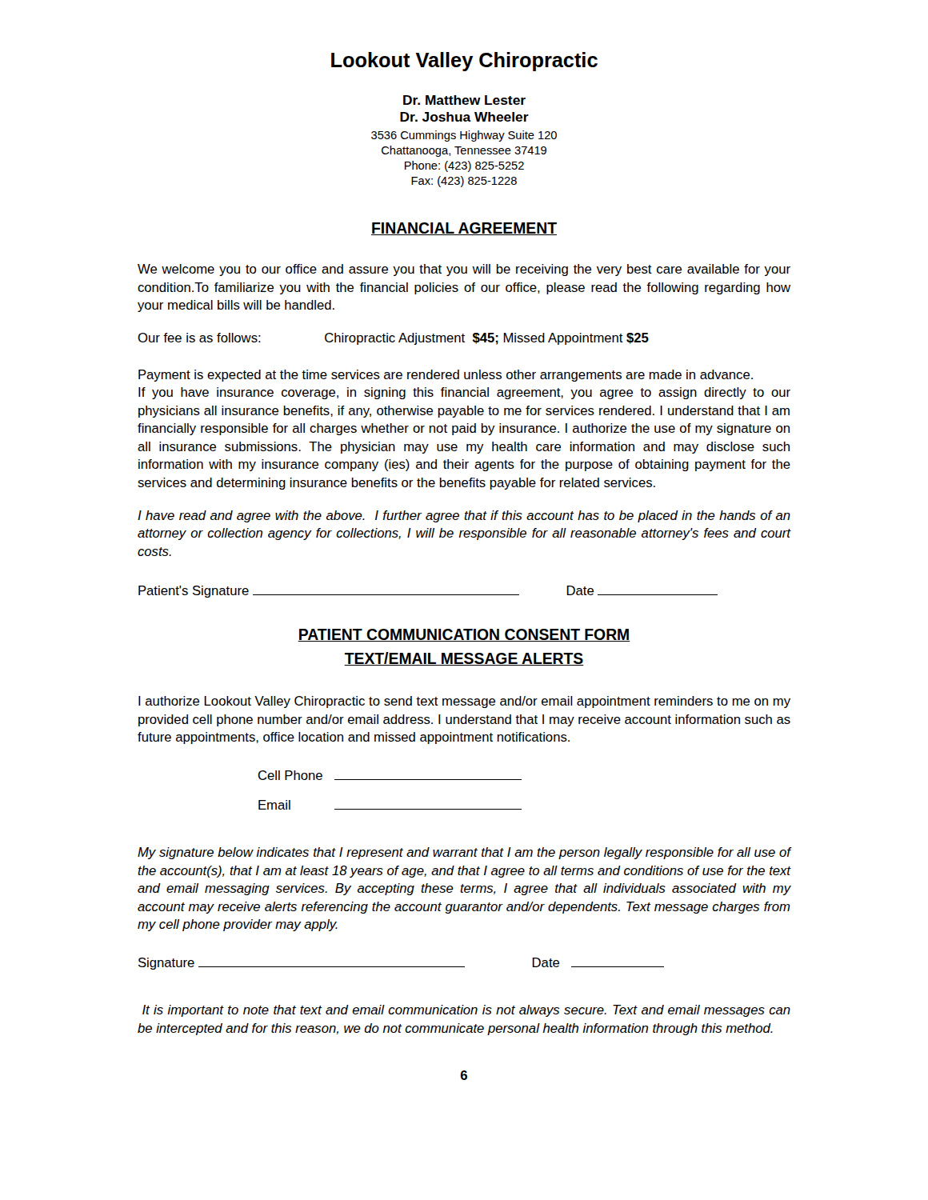Lookout Valley Chiropractic
Dr. Matthew Lester
Dr. Joshua Wheeler
3536 Cummings Highway Suite 120
Chattanooga, Tennessee 37419
Phone: (423) 825-5252
Fax: (423) 825-1228
FINANCIAL AGREEMENT
We welcome you to our office and assure you that you will be receiving the very best care available for your condition.To familiarize you with the financial policies of our office, please read the following regarding how your medical bills will be handled.
Our fee is as follows: Chiropractic Adjustment $45; Missed Appointment $25
Payment is expected at the time services are rendered unless other arrangements are made in advance.
If you have insurance coverage, in signing this financial agreement, you agree to assign directly to our physicians all insurance benefits, if any, otherwise payable to me for services rendered. I understand that I am financially responsible for all charges whether or not paid by insurance. I authorize the use of my signature on all insurance submissions. The physician may use my health care information and may disclose such information with my insurance company (ies) and their agents for the purpose of obtaining payment for the services and determining insurance benefits or the benefits payable for related services.
I have read and agree with the above. I further agree that if this account has to be placed in the hands of an attorney or collection agency for collections, I will be responsible for all reasonable attorney's fees and court costs.
Patient's Signature Date
PATIENT COMMUNICATION CONSENT FORM
TEXT/EMAIL MESSAGE ALERTS
I authorize Lookout Valley Chiropractic to send text message and/or email appointment reminders to me on my provided cell phone number and/or email address. I understand that I may receive account information such as future appointments, office location and missed appointment notifications.
Cell Phone
Email
My signature below indicates that I represent and warrant that I am the person legally responsible for all use of the account(s), that I am at least 18 years of age, and that I agree to all terms and conditions of use for the text and email messaging services. By accepting these terms, I agree that all individuals associated with my account may receive alerts referencing the account guarantor and/or dependents. Text message charges from my cell phone provider may apply.
Signature Date
It is important to note that text and email communication is not always secure. Text and email messages can be intercepted and for this reason, we do not communicate personal health information through this method.
6